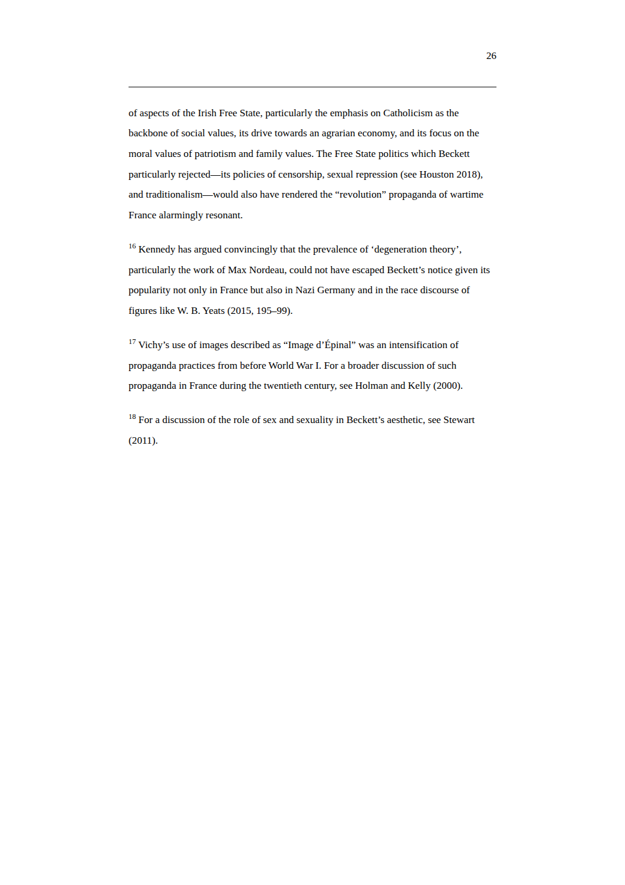26
of aspects of the Irish Free State, particularly the emphasis on Catholicism as the backbone of social values, its drive towards an agrarian economy, and its focus on the moral values of patriotism and family values. The Free State politics which Beckett particularly rejected—its policies of censorship, sexual repression (see Houston 2018), and traditionalism—would also have rendered the “revolution” propaganda of wartime France alarmingly resonant.
16 Kennedy has argued convincingly that the prevalence of ‘degeneration theory’, particularly the work of Max Nordeau, could not have escaped Beckett’s notice given its popularity not only in France but also in Nazi Germany and in the race discourse of figures like W. B. Yeats (2015, 195–99).
17 Vichy’s use of images described as “Image d’Épinal” was an intensification of propaganda practices from before World War I. For a broader discussion of such propaganda in France during the twentieth century, see Holman and Kelly (2000).
18 For a discussion of the role of sex and sexuality in Beckett’s aesthetic, see Stewart (2011).